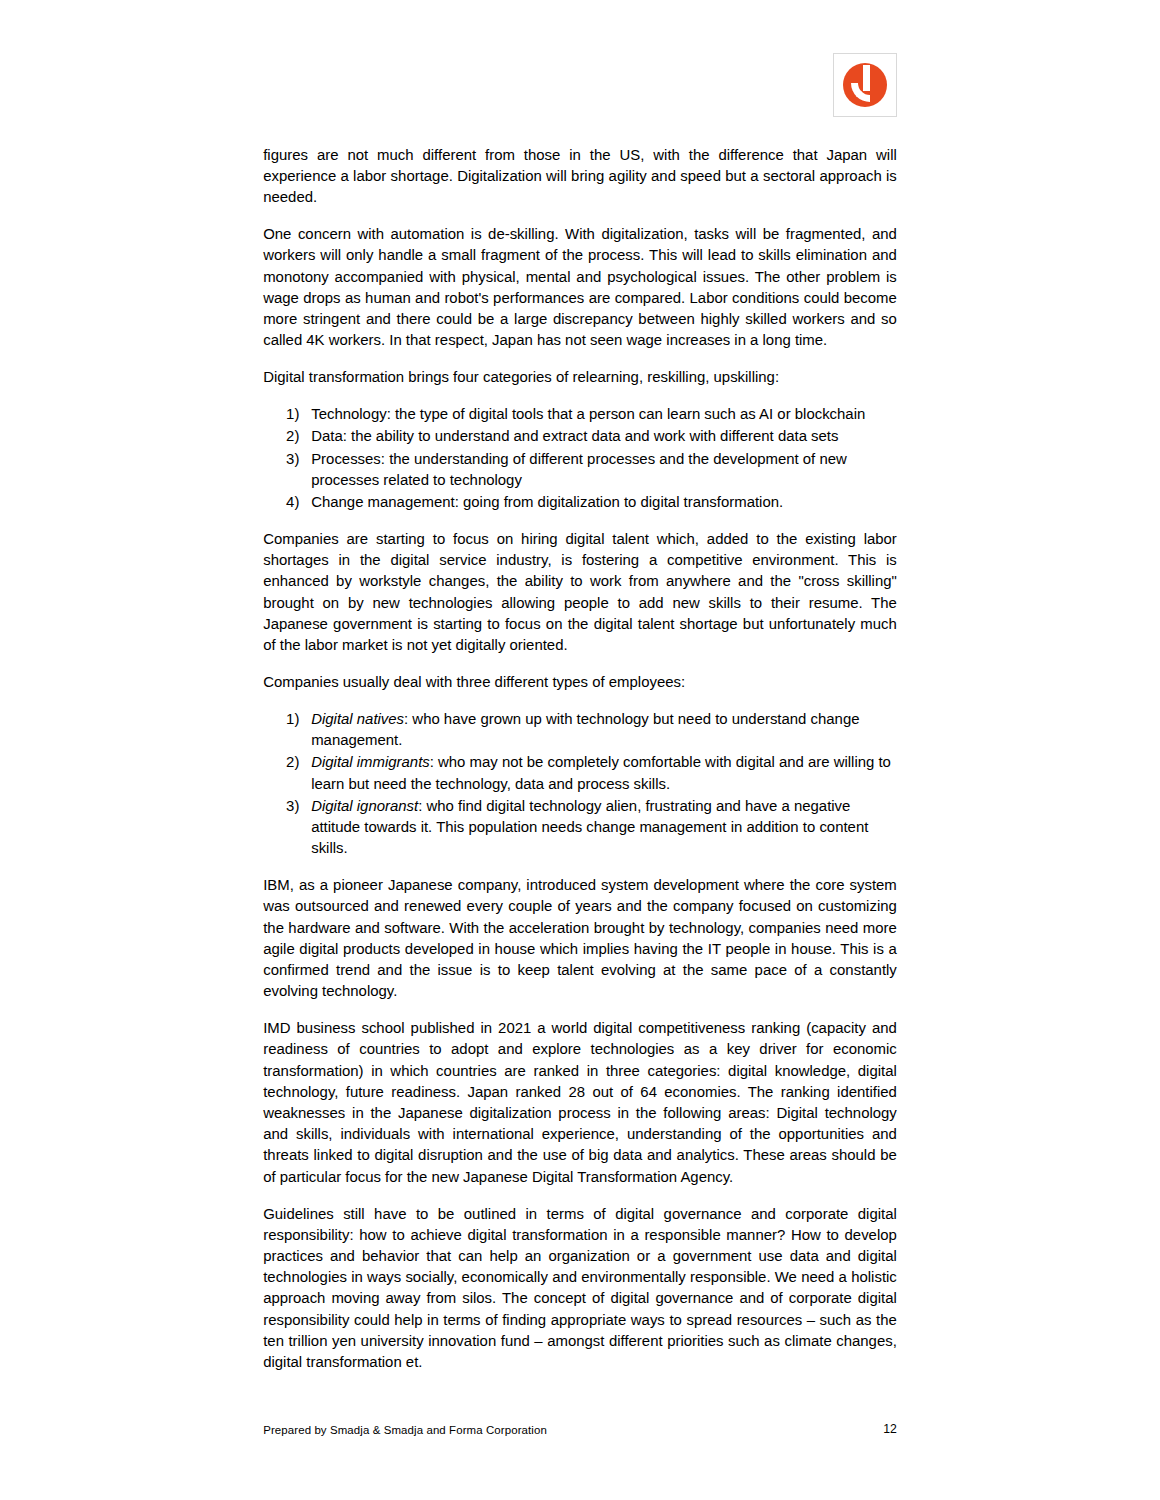figures are not much different from those in the US, with the difference that Japan will experience a labor shortage. Digitalization will bring agility and speed but a sectoral approach is needed.
One concern with automation is de-skilling. With digitalization, tasks will be fragmented, and workers will only handle a small fragment of the process. This will lead to skills elimination and monotony accompanied with physical, mental and psychological issues. The other problem is wage drops as human and robot's performances are compared. Labor conditions could become more stringent and there could be a large discrepancy between highly skilled workers and so called 4K workers. In that respect, Japan has not seen wage increases in a long time.
Digital transformation brings four categories of relearning, reskilling, upskilling:
Technology: the type of digital tools that a person can learn such as AI or blockchain
Data: the ability to understand and extract data and work with different data sets
Processes: the understanding of different processes and the development of new processes related to technology
Change management: going from digitalization to digital transformation.
Companies are starting to focus on hiring digital talent which, added to the existing labor shortages in the digital service industry, is fostering a competitive environment. This is enhanced by workstyle changes, the ability to work from anywhere and the "cross skilling" brought on by new technologies allowing people to add new skills to their resume. The Japanese government is starting to focus on the digital talent shortage but unfortunately much of the labor market is not yet digitally oriented.
Companies usually deal with three different types of employees:
Digital natives: who have grown up with technology but need to understand change management.
Digital immigrants: who may not be completely comfortable with digital and are willing to learn but need the technology, data and process skills.
Digital ignoranst: who find digital technology alien, frustrating and have a negative attitude towards it. This population needs change management in addition to content skills.
IBM, as a pioneer Japanese company, introduced system development where the core system was outsourced and renewed every couple of years and the company focused on customizing the hardware and software. With the acceleration brought by technology, companies need more agile digital products developed in house which implies having the IT people in house. This is a confirmed trend and the issue is to keep talent evolving at the same pace of a constantly evolving technology.
IMD business school published in 2021 a world digital competitiveness ranking (capacity and readiness of countries to adopt and explore technologies as a key driver for economic transformation) in which countries are ranked in three categories: digital knowledge, digital technology, future readiness. Japan ranked 28 out of 64 economies. The ranking identified weaknesses in the Japanese digitalization process in the following areas: Digital technology and skills, individuals with international experience, understanding of the opportunities and threats linked to digital disruption and the use of big data and analytics. These areas should be of particular focus for the new Japanese Digital Transformation Agency.
Guidelines still have to be outlined in terms of digital governance and corporate digital responsibility: how to achieve digital transformation in a responsible manner? How to develop practices and behavior that can help an organization or a government use data and digital technologies in ways socially, economically and environmentally responsible. We need a holistic approach moving away from silos. The concept of digital governance and of corporate digital responsibility could help in terms of finding appropriate ways to spread resources – such as the ten trillion yen university innovation fund – amongst different priorities such as climate changes, digital transformation et.
Prepared by Smadja & Smadja and Forma Corporation
12